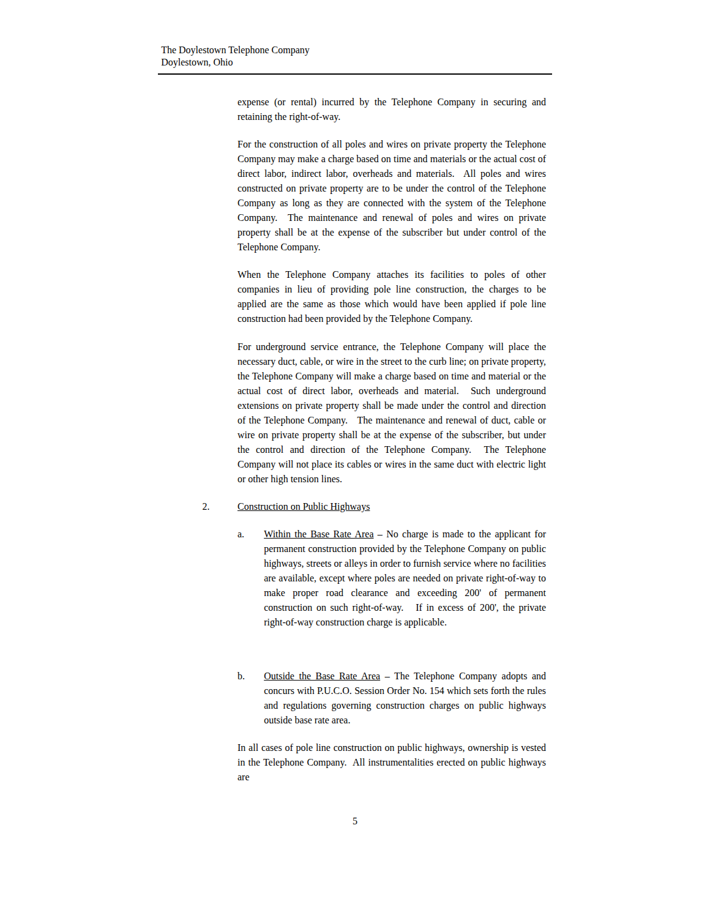The Doylestown Telephone Company
Doylestown, Ohio
expense (or rental) incurred by the Telephone Company in securing and retaining the right-of-way.
For the construction of all poles and wires on private property the Telephone Company may make a charge based on time and materials or the actual cost of direct labor, indirect labor, overheads and materials. All poles and wires constructed on private property are to be under the control of the Telephone Company as long as they are connected with the system of the Telephone Company. The maintenance and renewal of poles and wires on private property shall be at the expense of the subscriber but under control of the Telephone Company.
When the Telephone Company attaches its facilities to poles of other companies in lieu of providing pole line construction, the charges to be applied are the same as those which would have been applied if pole line construction had been provided by the Telephone Company.
For underground service entrance, the Telephone Company will place the necessary duct, cable, or wire in the street to the curb line; on private property, the Telephone Company will make a charge based on time and material or the actual cost of direct labor, overheads and material. Such underground extensions on private property shall be made under the control and direction of the Telephone Company. The maintenance and renewal of duct, cable or wire on private property shall be at the expense of the subscriber, but under the control and direction of the Telephone Company. The Telephone Company will not place its cables or wires in the same duct with electric light or other high tension lines.
2.
Construction on Public Highways
a.
Within the Base Rate Area – No charge is made to the applicant for permanent construction provided by the Telephone Company on public highways, streets or alleys in order to furnish service where no facilities are available, except where poles are needed on private right-of-way to make proper road clearance and exceeding 200' of permanent construction on such right-of-way. If in excess of 200', the private right-of-way construction charge is applicable.
b.
Outside the Base Rate Area – The Telephone Company adopts and concurs with P.U.C.O. Session Order No. 154 which sets forth the rules and regulations governing construction charges on public highways outside base rate area.
In all cases of pole line construction on public highways, ownership is vested in the Telephone Company. All instrumentalities erected on public highways are
5